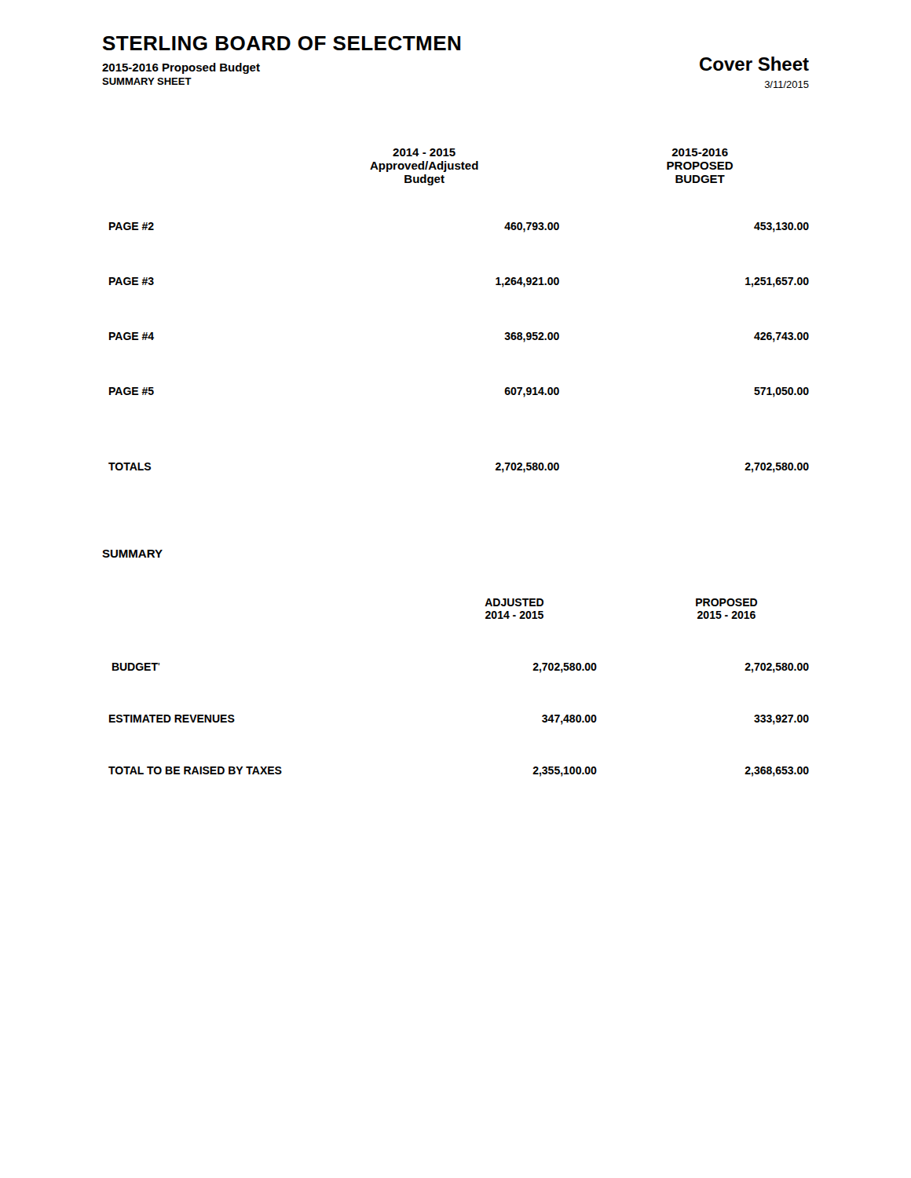STERLING BOARD OF SELECTMEN
2015-2016 Proposed Budget
SUMMARY SHEET
Cover Sheet
3/11/2015
| | 2014 - 2015 Approved/Adjusted Budget | 2015-2016 PROPOSED BUDGET |
| --- | --- | --- |
| PAGE #2 | 460,793.00 | 453,130.00 |
| PAGE #3 | 1,264,921.00 | 1,251,657.00 |
| PAGE #4 | 368,952.00 | 426,743.00 |
| PAGE #5 | 607,914.00 | 571,050.00 |
| TOTALS | 2,702,580.00 | 2,702,580.00 |
SUMMARY
| | ADJUSTED 2014 - 2015 | PROPOSED 2015 - 2016 |
| --- | --- | --- |
| BUDGET ' | 2,702,580.00 | 2,702,580.00 |
| ESTIMATED REVENUES | 347,480.00 | 333,927.00 |
| TOTAL TO BE RAISED BY TAXES | 2,355,100.00 | 2,368,653.00 |